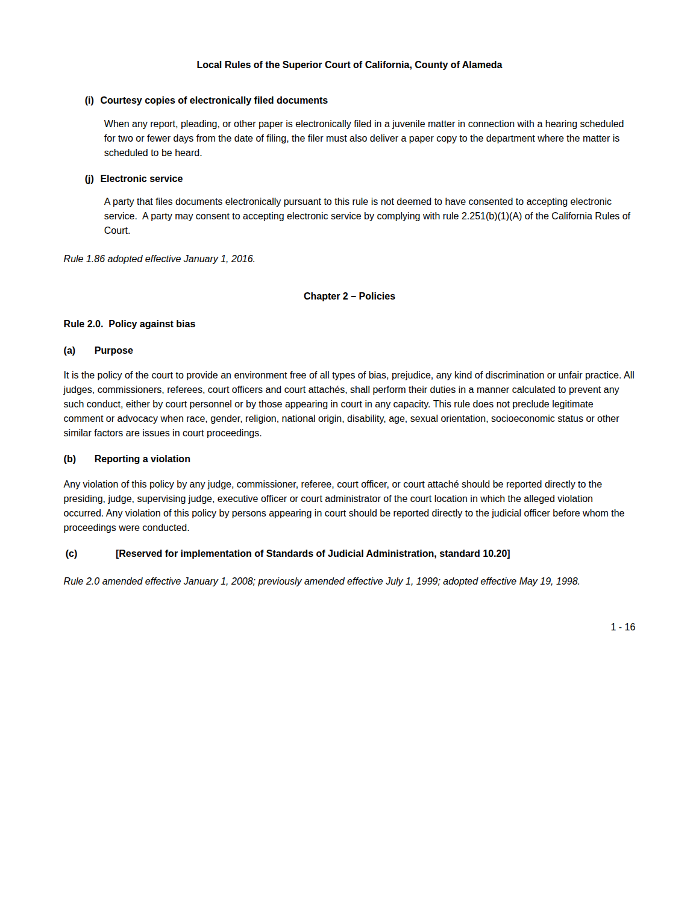Local Rules of the Superior Court of California, County of Alameda
(i) Courtesy copies of electronically filed documents
When any report, pleading, or other paper is electronically filed in a juvenile matter in connection with a hearing scheduled for two or fewer days from the date of filing, the filer must also deliver a paper copy to the department where the matter is scheduled to be heard.
(j) Electronic service
A party that files documents electronically pursuant to this rule is not deemed to have consented to accepting electronic service. A party may consent to accepting electronic service by complying with rule 2.251(b)(1)(A) of the California Rules of Court.
Rule 1.86 adopted effective January 1, 2016.
Chapter 2 – Policies
Rule 2.0. Policy against bias
(a) Purpose
It is the policy of the court to provide an environment free of all types of bias, prejudice, any kind of discrimination or unfair practice. All judges, commissioners, referees, court officers and court attachés, shall perform their duties in a manner calculated to prevent any such conduct, either by court personnel or by those appearing in court in any capacity. This rule does not preclude legitimate comment or advocacy when race, gender, religion, national origin, disability, age, sexual orientation, socioeconomic status or other similar factors are issues in court proceedings.
(b) Reporting a violation
Any violation of this policy by any judge, commissioner, referee, court officer, or court attaché should be reported directly to the presiding, judge, supervising judge, executive officer or court administrator of the court location in which the alleged violation occurred. Any violation of this policy by persons appearing in court should be reported directly to the judicial officer before whom the proceedings were conducted.
(c)[Reserved for implementation of Standards of Judicial Administration, standard 10.20]
Rule 2.0 amended effective January 1, 2008; previously amended effective July 1, 1999; adopted effective May 19, 1998.
1 - 16